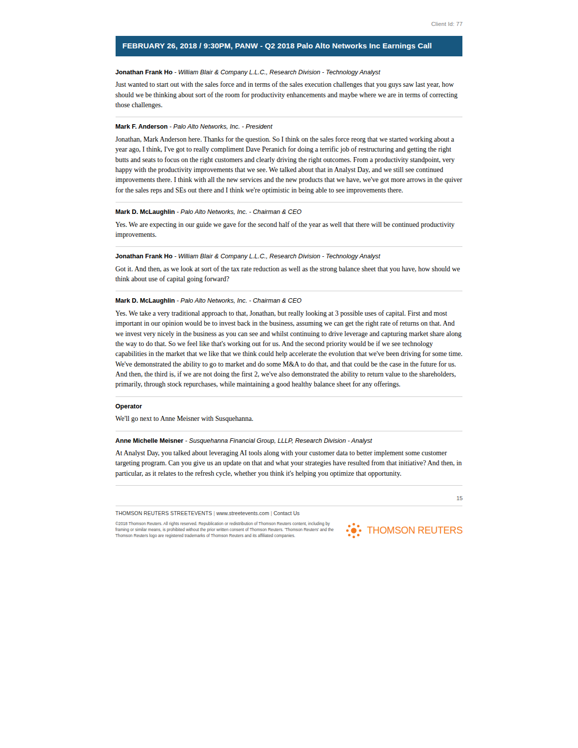Client Id: 77
FEBRUARY 26, 2018 / 9:30PM, PANW - Q2 2018 Palo Alto Networks Inc Earnings Call
Jonathan Frank Ho - William Blair & Company L.L.C., Research Division - Technology Analyst
Just wanted to start out with the sales force and in terms of the sales execution challenges that you guys saw last year, how should we be thinking about sort of the room for productivity enhancements and maybe where we are in terms of correcting those challenges.
Mark F. Anderson - Palo Alto Networks, Inc. - President
Jonathan, Mark Anderson here. Thanks for the question. So I think on the sales force reorg that we started working about a year ago, I think, I've got to really compliment Dave Peranich for doing a terrific job of restructuring and getting the right butts and seats to focus on the right customers and clearly driving the right outcomes. From a productivity standpoint, very happy with the productivity improvements that we see. We talked about that in Analyst Day, and we still see continued improvements there. I think with all the new services and the new products that we have, we've got more arrows in the quiver for the sales reps and SEs out there and I think we're optimistic in being able to see improvements there.
Mark D. McLaughlin - Palo Alto Networks, Inc. - Chairman & CEO
Yes. We are expecting in our guide we gave for the second half of the year as well that there will be continued productivity improvements.
Jonathan Frank Ho - William Blair & Company L.L.C., Research Division - Technology Analyst
Got it. And then, as we look at sort of the tax rate reduction as well as the strong balance sheet that you have, how should we think about use of capital going forward?
Mark D. McLaughlin - Palo Alto Networks, Inc. - Chairman & CEO
Yes. We take a very traditional approach to that, Jonathan, but really looking at 3 possible uses of capital. First and most important in our opinion would be to invest back in the business, assuming we can get the right rate of returns on that. And we invest very nicely in the business as you can see and whilst continuing to drive leverage and capturing market share along the way to do that. So we feel like that's working out for us. And the second priority would be if we see technology capabilities in the market that we like that we think could help accelerate the evolution that we've been driving for some time. We've demonstrated the ability to go to market and do some M&A to do that, and that could be the case in the future for us. And then, the third is, if we are not doing the first 2, we've also demonstrated the ability to return value to the shareholders, primarily, through stock repurchases, while maintaining a good healthy balance sheet for any offerings.
Operator
We'll go next to Anne Meisner with Susquehanna.
Anne Michelle Meisner - Susquehanna Financial Group, LLLP, Research Division - Analyst
At Analyst Day, you talked about leveraging AI tools along with your customer data to better implement some customer targeting program. Can you give us an update on that and what your strategies have resulted from that initiative? And then, in particular, as it relates to the refresh cycle, whether you think it's helping you optimize that opportunity.
15
THOMSON REUTERS STREETEVENTS|www.streetevents.com|Contact Us
©2018 Thomson Reuters. All rights reserved. Republication or redistribution of Thomson Reuters content, including by framing or similar means, is prohibited without the prior written consent of Thomson Reuters. 'Thomson Reuters' and the Thomson Reuters logo are registered trademarks of Thomson Reuters and its affiliated companies.
THOMSON REUTERS